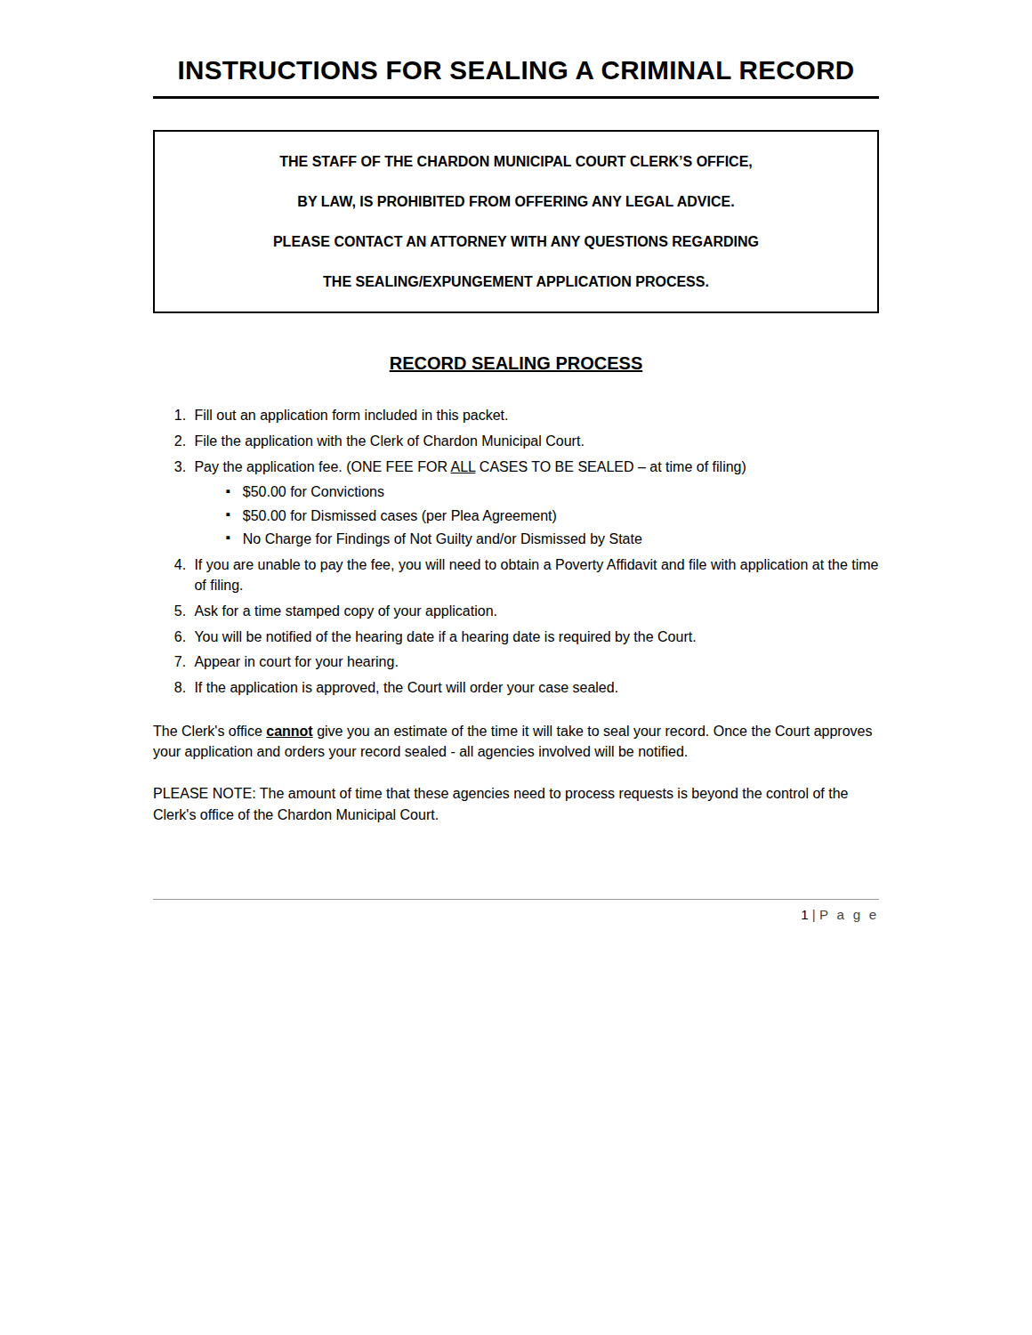INSTRUCTIONS FOR SEALING A CRIMINAL RECORD
THE STAFF OF THE CHARDON MUNICIPAL COURT CLERK’S OFFICE,
BY LAW, IS PROHIBITED FROM OFFERING ANY LEGAL ADVICE.
PLEASE CONTACT AN ATTORNEY WITH ANY QUESTIONS REGARDING
THE SEALING/EXPUNGEMENT APPLICATION PROCESS.
RECORD SEALING PROCESS
Fill out an application form included in this packet.
File the application with the Clerk of Chardon Municipal Court.
Pay the application fee. (ONE FEE FOR ALL CASES TO BE SEALED – at time of filing)
$50.00 for Convictions
$50.00 for Dismissed cases (per Plea Agreement)
No Charge for Findings of Not Guilty and/or Dismissed by State
If you are unable to pay the fee, you will need to obtain a Poverty Affidavit and file with application at the time of filing.
Ask for a time stamped copy of your application.
You will be notified of the hearing date if a hearing date is required by the Court.
Appear in court for your hearing.
If the application is approved, the Court will order your case sealed.
The Clerk's office cannot give you an estimate of the time it will take to seal your record. Once the Court approves your application and orders your record sealed - all agencies involved will be notified.
PLEASE NOTE: The amount of time that these agencies need to process requests is beyond the control of the Clerk's office of the Chardon Municipal Court.
1 | P a g e